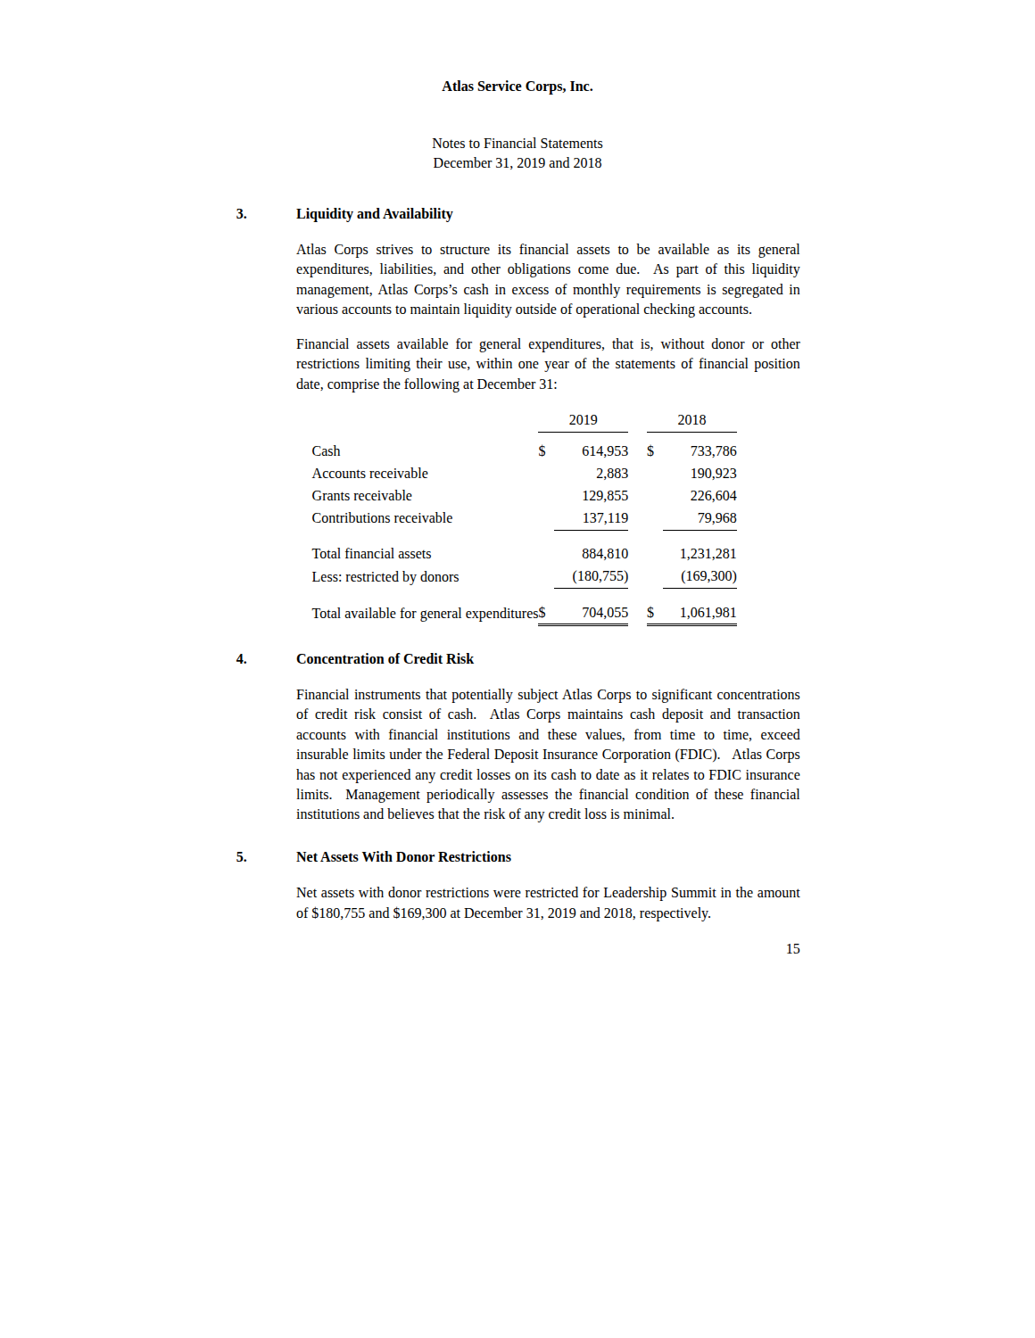Atlas Service Corps, Inc.
Notes to Financial Statements
December 31, 2019 and 2018
3.
Liquidity and Availability
Atlas Corps strives to structure its financial assets to be available as its general expenditures, liabilities, and other obligations come due. As part of this liquidity management, Atlas Corps’s cash in excess of monthly requirements is segregated in various accounts to maintain liquidity outside of operational checking accounts.
Financial assets available for general expenditures, that is, without donor or other restrictions limiting their use, within one year of the statements of financial position date, comprise the following at December 31:
| | 2019 | | 2018 |
| Cash | $ | 614,953 | | $ | 733,786 |
| Accounts receivable | | 2,883 | | | 190,923 |
| Grants receivable | | 129,855 | | | 226,604 |
| Contributions receivable | | 137,119 | | | 79,968 |
| Total financial assets | | 884,810 | | | 1,231,281 |
| Less: restricted by donors | | (180,755) | | | (169,300) |
| Total available for general expenditures | $ | 704,055 | | $ | 1,061,981 |
4.
Concentration of Credit Risk
Financial instruments that potentially subject Atlas Corps to significant concentrations of credit risk consist of cash. Atlas Corps maintains cash deposit and transaction accounts with financial institutions and these values, from time to time, exceed insurable limits under the Federal Deposit Insurance Corporation (FDIC). Atlas Corps has not experienced any credit losses on its cash to date as it relates to FDIC insurance limits. Management periodically assesses the financial condition of these financial institutions and believes that the risk of any credit loss is minimal.
5.
Net Assets With Donor Restrictions
Net assets with donor restrictions were restricted for Leadership Summit in the amount of $180,755 and $169,300 at December 31, 2019 and 2018, respectively.
15